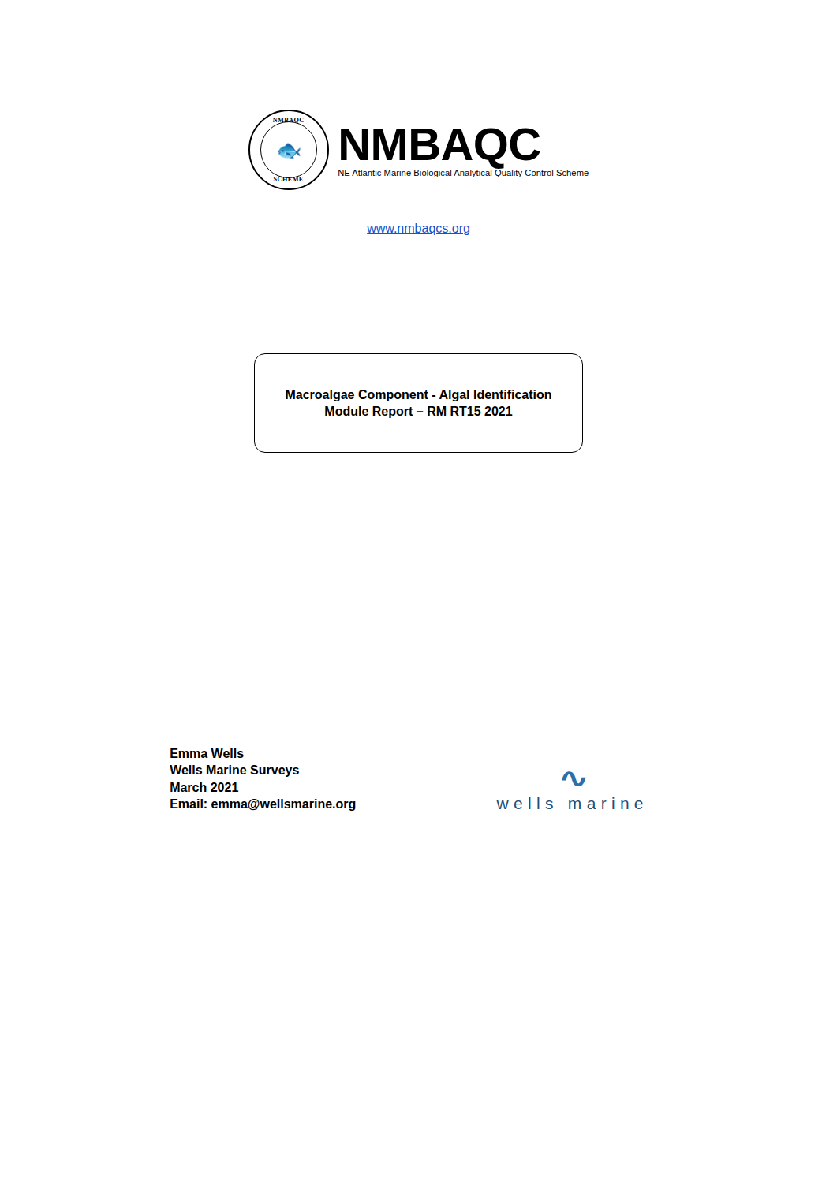NMBAQC
🐟
SCHEME
NMBAQC
NE Atlantic Marine Biological Analytical Quality Control Scheme
www.nmbaqcs.org
Macroalgae Component - Algal Identification
Module Report – RM RT15 2021
Emma Wells
Wells Marine Surveys
March 2021
Email: emma@wellsmarine.org
∿ wells marine